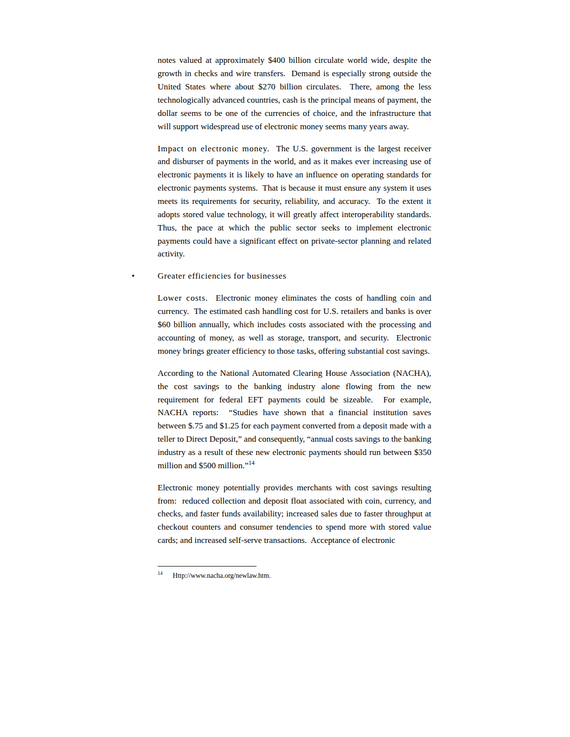notes valued at approximately $400 billion circulate world wide, despite the growth in checks and wire transfers. Demand is especially strong outside the United States where about $270 billion circulates. There, among the less technologically advanced countries, cash is the principal means of payment, the dollar seems to be one of the currencies of choice, and the infrastructure that will support widespread use of electronic money seems many years away.
Impact on electronic money. The U.S. government is the largest receiver and disburser of payments in the world, and as it makes ever increasing use of electronic payments it is likely to have an influence on operating standards for electronic payments systems. That is because it must ensure any system it uses meets its requirements for security, reliability, and accuracy. To the extent it adopts stored value technology, it will greatly affect interoperability standards. Thus, the pace at which the public sector seeks to implement electronic payments could have a significant effect on private-sector planning and related activity.
•
Greater efficiencies for businesses
Lower costs. Electronic money eliminates the costs of handling coin and currency. The estimated cash handling cost for U.S. retailers and banks is over $60 billion annually, which includes costs associated with the processing and accounting of money, as well as storage, transport, and security. Electronic money brings greater efficiency to those tasks, offering substantial cost savings.
According to the National Automated Clearing House Association (NACHA), the cost savings to the banking industry alone flowing from the new requirement for federal EFT payments could be sizeable. For example, NACHA reports: “Studies have shown that a financial institution saves between $.75 and $1.25 for each payment converted from a deposit made with a teller to Direct Deposit,” and consequently, “annual costs savings to the banking industry as a result of these new electronic payments should run between $350 million and $500 million.”14
Electronic money potentially provides merchants with cost savings resulting from: reduced collection and deposit float associated with coin, currency, and checks, and faster funds availability; increased sales due to faster throughput at checkout counters and consumer tendencies to spend more with stored value cards; and increased self-serve transactions. Acceptance of electronic
14
Http://www.nacha.org/newlaw.htm.